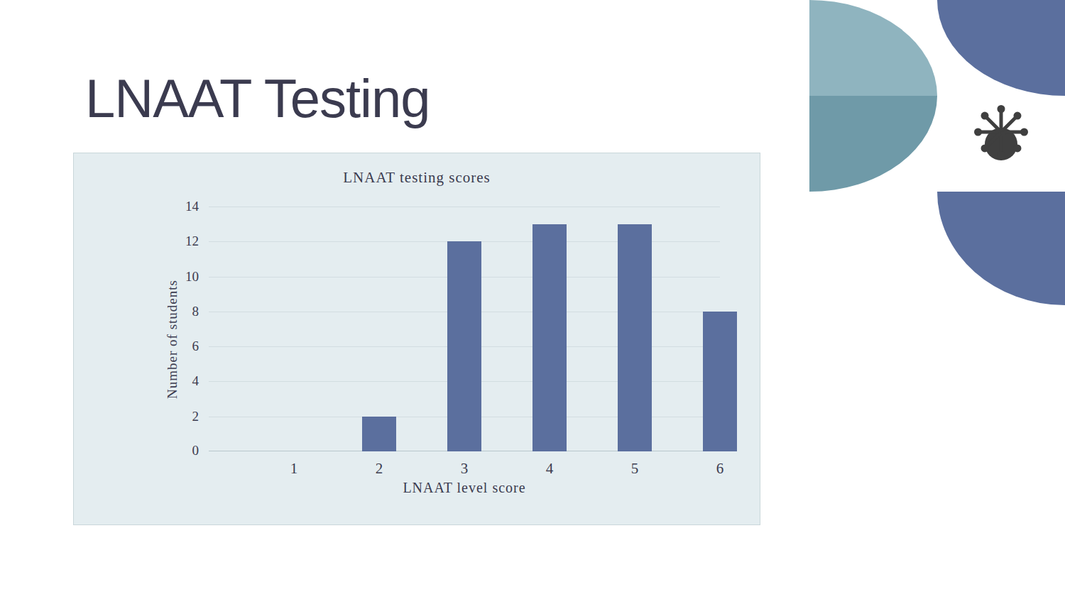LNAAT Testing
LNAAT testing scores
Number of students
14
12
10
8
6
4
2
0
2 : 2 -> 49.3
6 : 8 -> 197.1
1 2 3 4 5 6
LNAAT level score